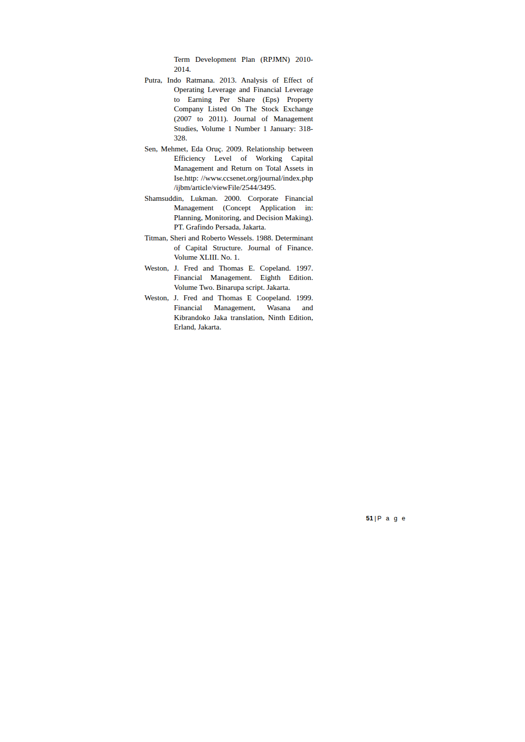Term Development Plan (RPJMN) 2010-2014.
Putra, Indo Ratmana. 2013. Analysis of Effect of Operating Leverage and Financial Leverage to Earning Per Share (Eps) Property Company Listed On The Stock Exchange (2007 to 2011). Journal of Management Studies, Volume 1 Number 1 January: 318-328.
Sen, Mehmet, Eda Oruç. 2009. Relationship between Efficiency Level of Working Capital Management and Return on Total Assets in Ise.http: //www.ccsenet.org/journal/index.php /ijbm/article/viewFile/2544/3495.
Shamsuddin, Lukman. 2000. Corporate Financial Management (Concept Application in: Planning, Monitoring, and Decision Making). PT. Grafindo Persada, Jakarta.
Titman, Sheri and Roberto Wessels. 1988. Determinant of Capital Structure. Journal of Finance. Volume XLIII. No. 1.
Weston, J. Fred and Thomas E. Copeland. 1997. Financial Management. Eighth Edition. Volume Two. Binarupa script. Jakarta.
Weston, J. Fred and Thomas E Coopeland. 1999. Financial Management, Wasana and Kibrandoko Jaka translation, Ninth Edition, Erland, Jakarta.
51|P a g e